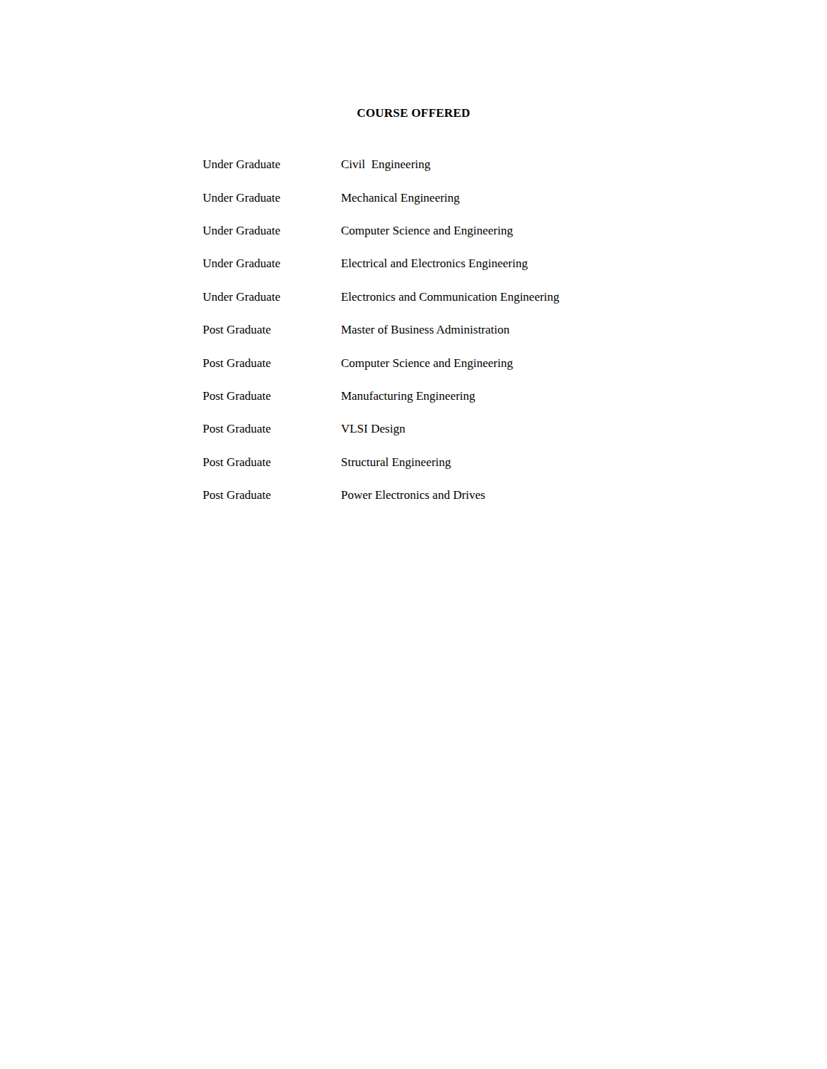COURSE OFFERED
| Under Graduate | Civil Engineering |
| Under Graduate | Mechanical Engineering |
| Under Graduate | Computer Science and Engineering |
| Under Graduate | Electrical and Electronics Engineering |
| Under Graduate | Electronics and Communication Engineering |
| Post Graduate | Master of Business Administration |
| Post Graduate | Computer Science and Engineering |
| Post Graduate | Manufacturing Engineering |
| Post Graduate | VLSI Design |
| Post Graduate | Structural Engineering |
| Post Graduate | Power Electronics and Drives |